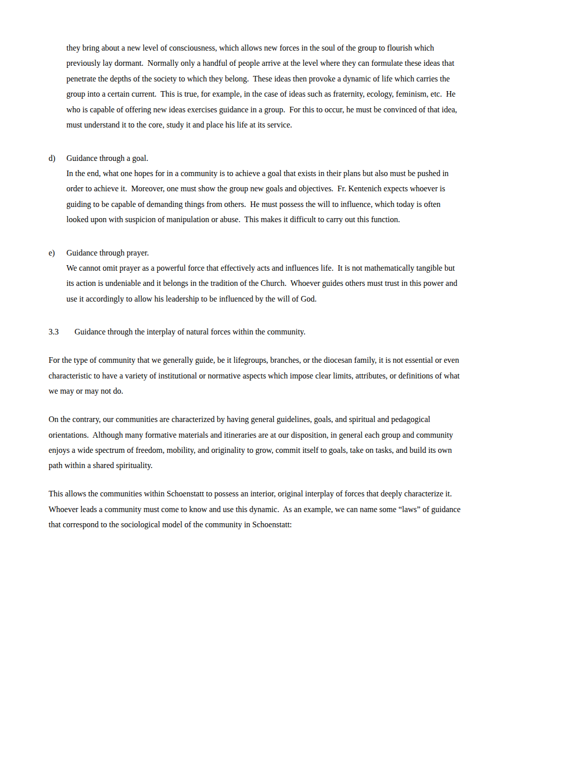they bring about a new level of consciousness, which allows new forces in the soul of the group to flourish which previously lay dormant. Normally only a handful of people arrive at the level where they can formulate these ideas that penetrate the depths of the society to which they belong. These ideas then provoke a dynamic of life which carries the group into a certain current. This is true, for example, in the case of ideas such as fraternity, ecology, feminism, etc. He who is capable of offering new ideas exercises guidance in a group. For this to occur, he must be convinced of that idea, must understand it to the core, study it and place his life at its service.
d) Guidance through a goal. In the end, what one hopes for in a community is to achieve a goal that exists in their plans but also must be pushed in order to achieve it. Moreover, one must show the group new goals and objectives. Fr. Kentenich expects whoever is guiding to be capable of demanding things from others. He must possess the will to influence, which today is often looked upon with suspicion of manipulation or abuse. This makes it difficult to carry out this function.
e) Guidance through prayer. We cannot omit prayer as a powerful force that effectively acts and influences life. It is not mathematically tangible but its action is undeniable and it belongs in the tradition of the Church. Whoever guides others must trust in this power and use it accordingly to allow his leadership to be influenced by the will of God.
3.3 Guidance through the interplay of natural forces within the community.
For the type of community that we generally guide, be it lifegroups, branches, or the diocesan family, it is not essential or even characteristic to have a variety of institutional or normative aspects which impose clear limits, attributes, or definitions of what we may or may not do.
On the contrary, our communities are characterized by having general guidelines, goals, and spiritual and pedagogical orientations. Although many formative materials and itineraries are at our disposition, in general each group and community enjoys a wide spectrum of freedom, mobility, and originality to grow, commit itself to goals, take on tasks, and build its own path within a shared spirituality.
This allows the communities within Schoenstatt to possess an interior, original interplay of forces that deeply characterize it. Whoever leads a community must come to know and use this dynamic. As an example, we can name some “laws” of guidance that correspond to the sociological model of the community in Schoenstatt: